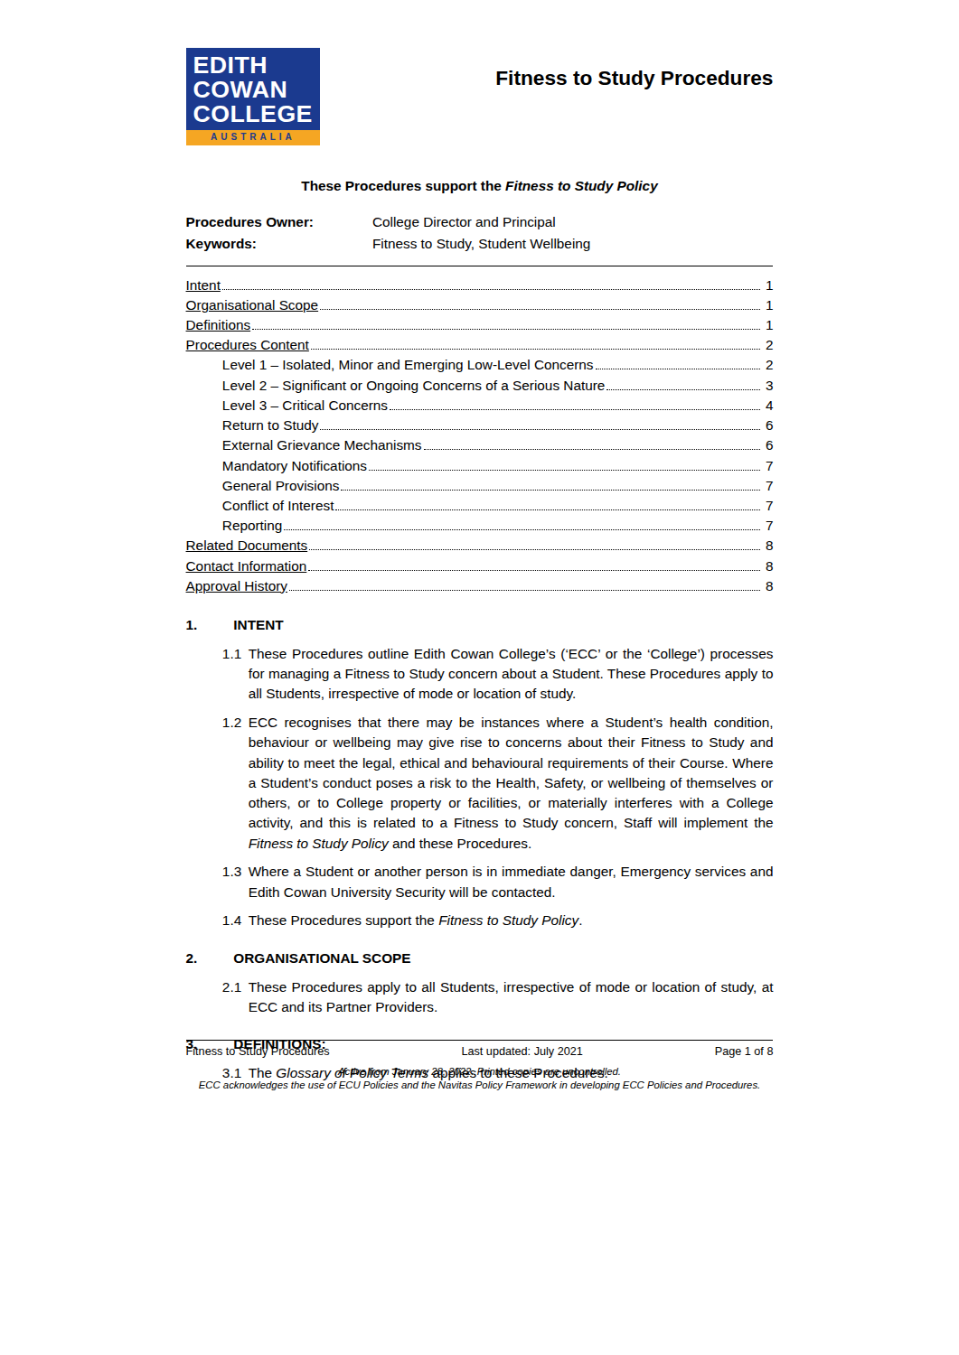Edith Cowan College
AUSTRALIA
Fitness to Study Procedures
These Procedures support the Fitness to Study Policy
| Procedures Owner: | College Director and Principal |
| Keywords: | Fitness to Study, Student Wellbeing |
Intent 1
Organisational Scope 1
Definitions 1
Procedures Content 2
Level 1 – Isolated, Minor and Emerging Low-Level Concerns 2
Level 2 – Significant or Ongoing Concerns of a Serious Nature 3
Level 3 – Critical Concerns 4
Return to Study 6
External Grievance Mechanisms 6
Mandatory Notifications 7
General Provisions 7
Conflict of Interest 7
Reporting 7
Related Documents 8
Contact Information 8
Approval History 8
1. Intent
1.1
These Procedures outline Edith Cowan College’s (‘ECC’ or the ‘College’) processes for managing a Fitness to Study concern about a Student. These Procedures apply to all Students, irrespective of mode or location of study.
1.2
ECC recognises that there may be instances where a Student’s health condition, behaviour or wellbeing may give rise to concerns about their Fitness to Study and ability to meet the legal, ethical and behavioural requirements of their Course. Where a Student’s conduct poses a risk to the Health, Safety, or wellbeing of themselves or others, or to College property or facilities, or materially interferes with a College activity, and this is related to a Fitness to Study concern, Staff will implement the Fitness to Study Policy and these Procedures.
1.3
Where a Student or another person is in immediate danger, Emergency services and Edith Cowan University Security will be contacted.
1.4
These Procedures support the Fitness to Study Policy.
2. Organisational Scope
2.1
These Procedures apply to all Students, irrespective of mode or location of study, at ECC and its Partner Providers.
3. Definitions:
3.1
The Glossary of Policy Terms applies to these Procedures.
Fitness to Study Procedures Last updated: July 2021 Page 1 of 8
Active from January 28, 2022. Printed copies are uncontrolled.
ECC acknowledges the use of ECU Policies and the Navitas Policy Framework in developing ECC Policies and Procedures.